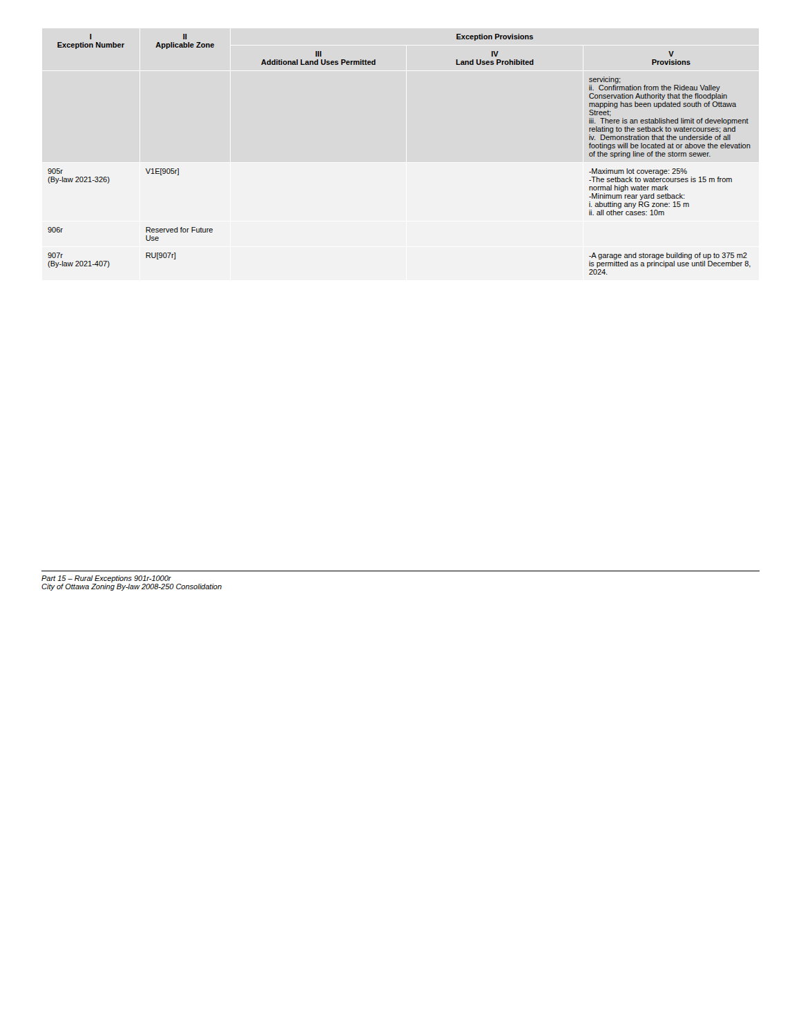| I Exception Number | II Applicable Zone | Exception Provisions |
| --- | --- | --- |
| III Additional Land Uses Permitted | IV Land Uses Prohibited | V Provisions |
| | | | | servicing; ii. Confirmation from the Rideau Valley Conservation Authority that the floodplain mapping has been updated south of Ottawa Street; iii. There is an established limit of development relating to the setback to watercourses; and iv. Demonstration that the underside of all footings will be located at or above the elevation of the spring line of the storm sewer. |
| 905r (By-law 2021-326) | V1E[905r] | | | -Maximum lot coverage: 25% -The setback to watercourses is 15 m from normal high water mark -Minimum rear yard setback: i. abutting any RG zone: 15 m ii. all other cases: 10m |
| 906r | Reserved for Future Use | | | |
| 907r (By-law 2021-407) | RU[907r] | | | -A garage and storage building of up to 375 m2 is permitted as a principal use until December 8, 2024. |
Part 15 – Rural Exceptions 901r-1000r
City of Ottawa Zoning By-law 2008-250 Consolidation